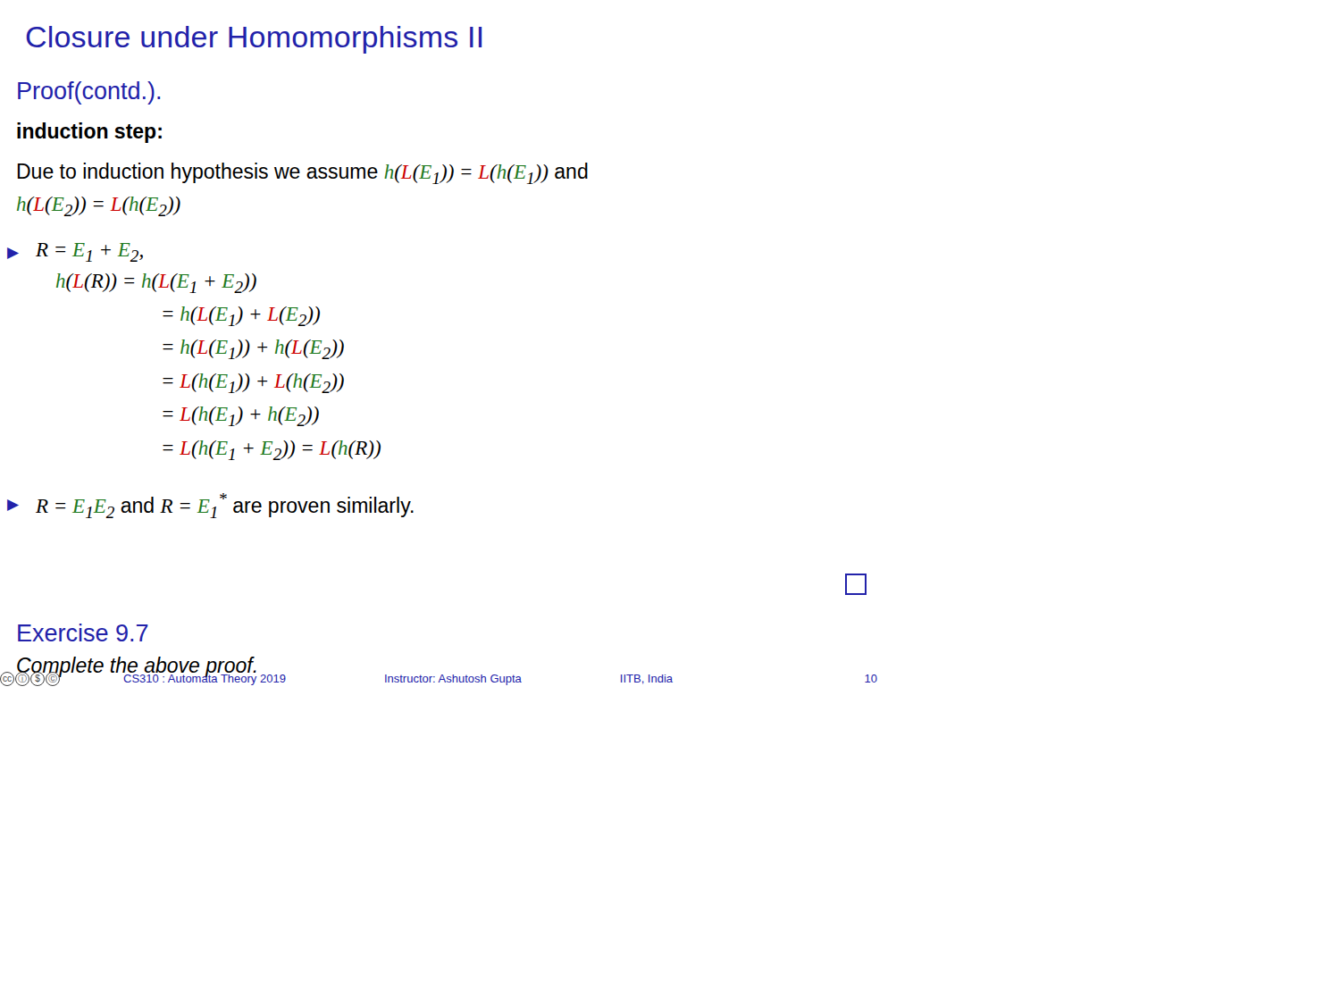Closure under Homomorphisms II
Proof(contd.).
induction step:
Due to induction hypothesis we assume h(L(E1)) = L(h(E1)) and
h(L(E2)) = L(h(E2))
R = E1 + E2,
h(L(R)) = h(L(E1 + E2))
= h(L(E1) + L(E2))
= h(L(E1)) + h(L(E2))
= L(h(E1)) + L(h(E2))
= L(h(E1) + h(E2))
= L(h(E1 + E2)) = L(h(R))
R = E1E2 and R = E1* are proven similarly.
Exercise 9.7
Complete the above proof.
ccⓘ$Ⓒ CS310 : Automata Theory 2019 Instructor: Ashutosh Gupta IITB, India 10